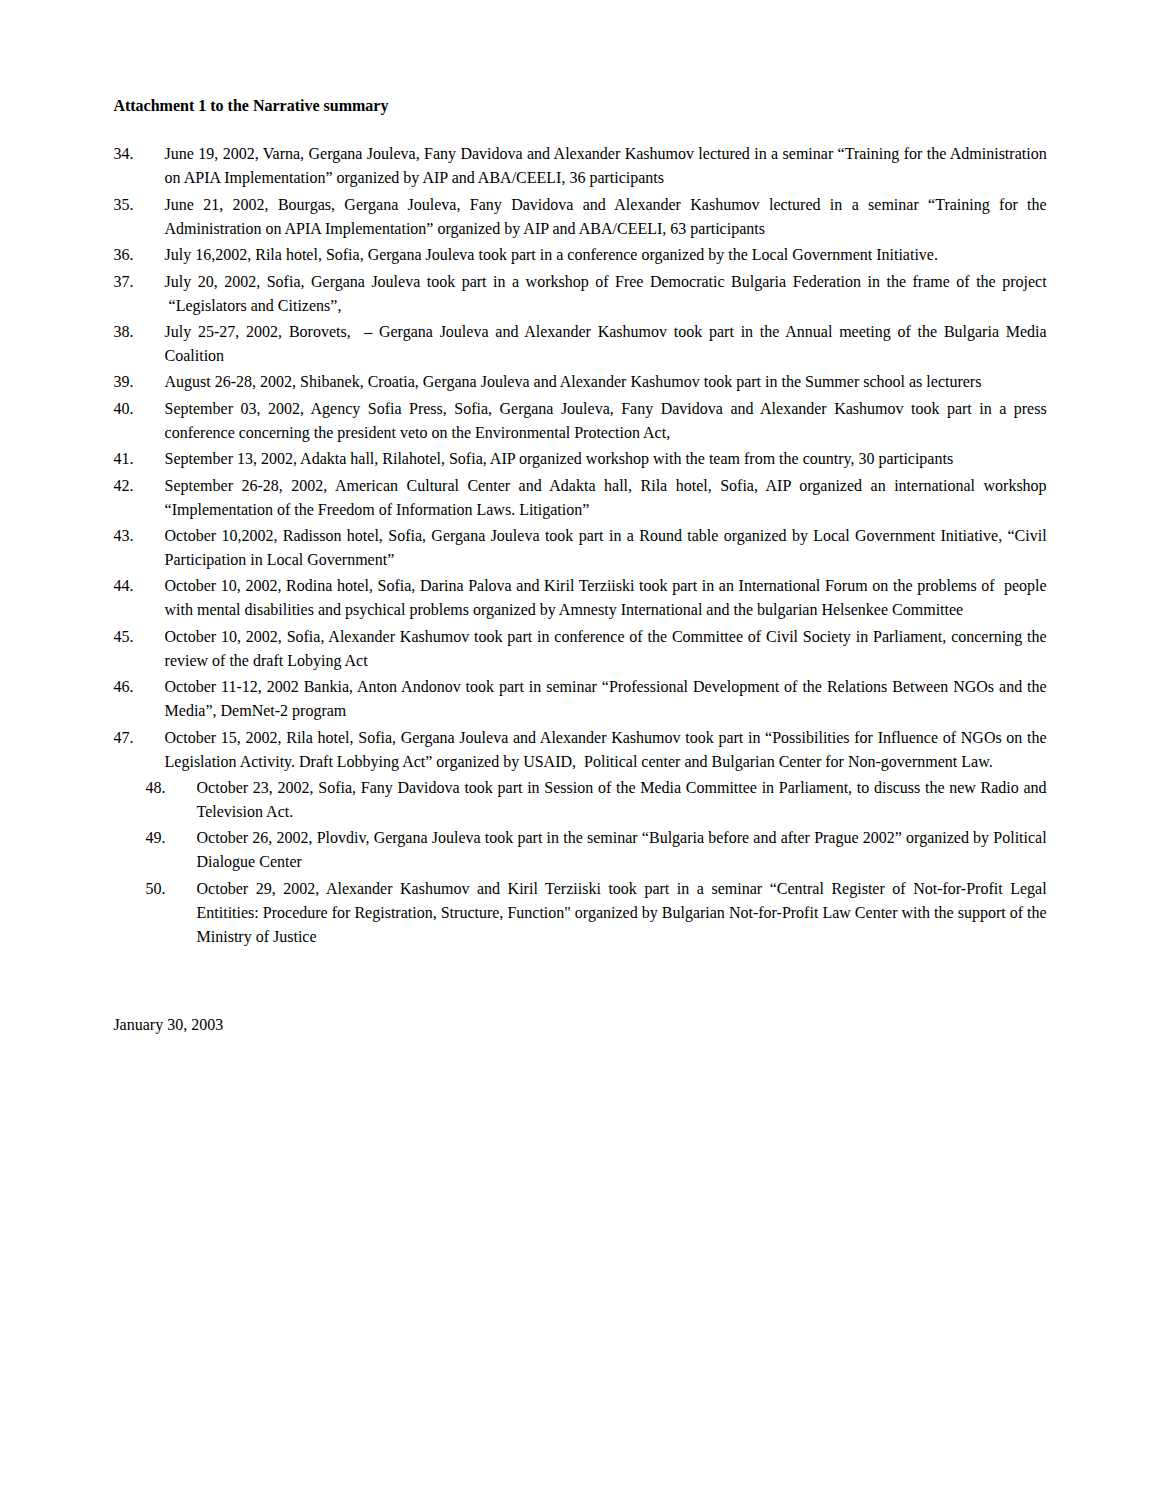Attachment 1 to the Narrative summary
34. June 19, 2002, Varna, Gergana Jouleva, Fany Davidova and Alexander Kashumov lectured in a seminar “Training for the Administration on APIA Implementation” organized by AIP and ABA/CEELI, 36 participants
35. June 21, 2002, Bourgas, Gergana Jouleva, Fany Davidova and Alexander Kashumov lectured in a seminar “Training for the Administration on APIA Implementation” organized by AIP and ABA/CEELI, 63 participants
36. July 16,2002, Rila hotel, Sofia, Gergana Jouleva took part in a conference organized by the Local Government Initiative.
37. July 20, 2002, Sofia, Gergana Jouleva took part in a workshop of Free Democratic Bulgaria Federation in the frame of the project “Legislators and Citizens”,
38. July 25-27, 2002, Borovets, – Gergana Jouleva and Alexander Kashumov took part in the Annual meeting of the Bulgaria Media Coalition
39. August 26-28, 2002, Shibanek, Croatia, Gergana Jouleva and Alexander Kashumov took part in the Summer school as lecturers
40. September 03, 2002, Agency Sofia Press, Sofia, Gergana Jouleva, Fany Davidova and Alexander Kashumov took part in a press conference concerning the president veto on the Environmental Protection Act,
41. September 13, 2002, Adakta hall, Rilahotel, Sofia, AIP organized workshop with the team from the country, 30 participants
42. September 26-28, 2002, American Cultural Center and Adakta hall, Rila hotel, Sofia, AIP organized an international workshop “Implementation of the Freedom of Information Laws. Litigation”
43. October 10,2002, Radisson hotel, Sofia, Gergana Jouleva took part in a Round table organized by Local Government Initiative, “Civil Participation in Local Government”
44. October 10, 2002, Rodina hotel, Sofia, Darina Palova and Kiril Terziiski took part in an International Forum on the problems of people with mental disabilities and psychical problems organized by Amnesty International and the bulgarian Helsenkee Committee
45. October 10, 2002, Sofia, Alexander Kashumov took part in conference of the Committee of Civil Society in Parliament, concerning the review of the draft Lobying Act
46. October 11-12, 2002 Bankia, Anton Andonov took part in seminar “Professional Development of the Relations Between NGOs and the Media”, DemNet-2 program
47. October 15, 2002, Rila hotel, Sofia, Gergana Jouleva and Alexander Kashumov took part in “Possibilities for Influence of NGOs on the Legislation Activity. Draft Lobbying Act” organized by USAID, Political center and Bulgarian Center for Non-government Law.
48. October 23, 2002, Sofia, Fany Davidova took part in Session of the Media Committee in Parliament, to discuss the new Radio and Television Act.
49. October 26, 2002, Plovdiv, Gergana Jouleva took part in the seminar “Bulgaria before and after Prague 2002” organized by Political Dialogue Center
50. October 29, 2002, Alexander Kashumov and Kiril Terziiski took part in a seminar “Central Register of Not-for-Profit Legal Entitities: Procedure for Registration, Structure, Function" organized by Bulgarian Not-for-Profit Law Center with the support of the Ministry of Justice
January 30, 2003